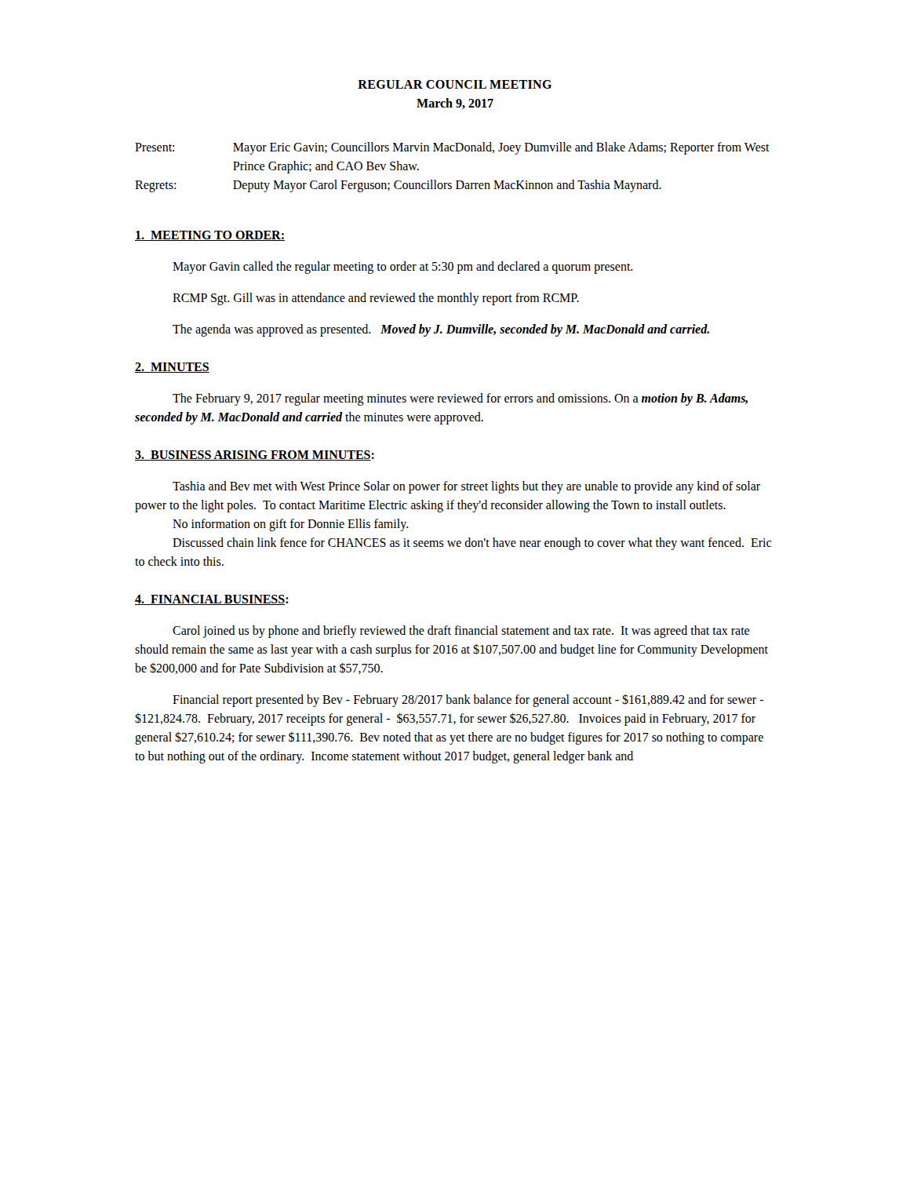REGULAR COUNCIL MEETING
March 9, 2017
| Present: | Mayor Eric Gavin; Councillors Marvin MacDonald, Joey Dumville and Blake Adams; Reporter from West Prince Graphic; and CAO Bev Shaw. |
| Regrets: | Deputy Mayor Carol Ferguson; Councillors Darren MacKinnon and Tashia Maynard. |
1. MEETING TO ORDER:
Mayor Gavin called the regular meeting to order at 5:30 pm and declared a quorum present.
RCMP Sgt. Gill was in attendance and reviewed the monthly report from RCMP.
The agenda was approved as presented. Moved by J. Dumville, seconded by M. MacDonald and carried.
2. MINUTES
The February 9, 2017 regular meeting minutes were reviewed for errors and omissions. On a motion by B. Adams, seconded by M. MacDonald and carried the minutes were approved.
3. BUSINESS ARISING FROM MINUTES:
Tashia and Bev met with West Prince Solar on power for street lights but they are unable to provide any kind of solar power to the light poles. To contact Maritime Electric asking if they'd reconsider allowing the Town to install outlets.
No information on gift for Donnie Ellis family.
Discussed chain link fence for CHANCES as it seems we don't have near enough to cover what they want fenced. Eric to check into this.
4. FINANCIAL BUSINESS:
Carol joined us by phone and briefly reviewed the draft financial statement and tax rate. It was agreed that tax rate should remain the same as last year with a cash surplus for 2016 at $107,507.00 and budget line for Community Development be $200,000 and for Pate Subdivision at $57,750.
Financial report presented by Bev - February 28/2017 bank balance for general account - $161,889.42 and for sewer - $121,824.78. February, 2017 receipts for general - $63,557.71, for sewer $26,527.80. Invoices paid in February, 2017 for general $27,610.24; for sewer $111,390.76. Bev noted that as yet there are no budget figures for 2017 so nothing to compare to but nothing out of the ordinary. Income statement without 2017 budget, general ledger bank and